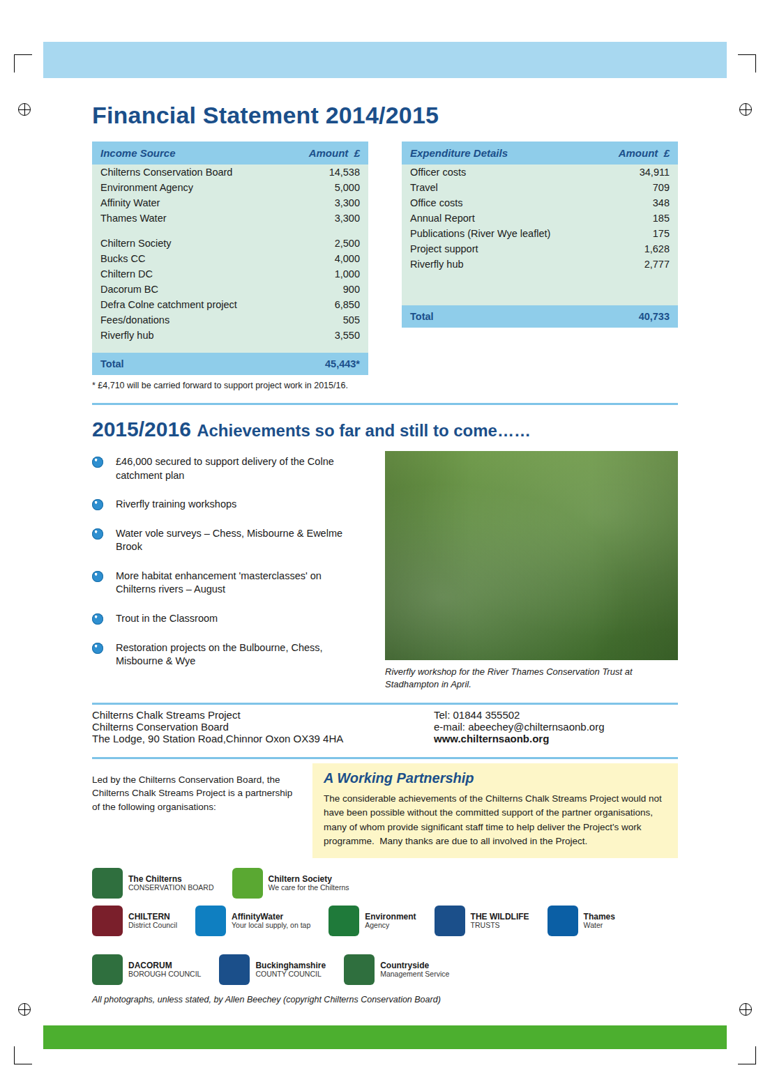Financial Statement 2014/2015
Income 2014/2015
| Income Source | Amount £ |
| --- | --- |
| Chilterns Conservation Board | 14,538 |
| Environment Agency | 5,000 |
| Affinity Water | 3,300 |
| Thames Water | 3,300 |
| Chiltern Society | 2,500 |
| Bucks CC | 4,000 |
| Chiltern DC | 1,000 |
| Dacorum BC | 900 |
| Defra Colne catchment project | 6,850 |
| Fees/donations | 505 |
| Riverfly hub | 3,550 |
| Total | 45,443* |
Expenditure 2014/2015
| Expenditure Details | Amount £ |
| --- | --- |
| Officer costs | 34,911 |
| Travel | 709 |
| Office costs | 348 |
| Annual Report | 185 |
| Publications (River Wye leaflet) | 175 |
| Project support | 1,628 |
| Riverfly hub | 2,777 |
| Total | 40,733 |
* £4,710 will be carried forward to support project work in 2015/16.
2015/2016 Achievements so far and still to come……
£46,000 secured to support delivery of the Colne catchment plan
Riverfly training workshops
Water vole surveys – Chess, Misbourne & Ewelme Brook
More habitat enhancement 'masterclasses' on Chilterns rivers – August
Trout in the Classroom
Restoration projects on the Bulbourne, Chess, Misbourne & Wye
Riverfly workshop for the River Thames Conservation Trust at Stadhampton in April.
Chilterns Chalk Streams Project
Chilterns Conservation Board
The Lodge, 90 Station Road,Chinnor Oxon OX39 4HA
Tel: 01844 355502
e-mail: abeechey@chilternsaonb.org
www.chilternsaonb.org
Led by the Chilterns Conservation Board, the Chilterns Chalk Streams Project is a partnership of the following organisations:
A Working Partnership
The considerable achievements of the Chilterns Chalk Streams Project would not have been possible without the committed support of the partner organisations, many of whom provide significant staff time to help deliver the Project's work programme. Many thanks are due to all involved in the Project.
The Chilterns CONSERVATION BOARD Chiltern Society We care for the Chilterns
CHILTERN District Council AffinityWater Your local supply, on tap Environment Agency THE WILDLIFE TRUSTS Thames Water DACORUM BOROUGH COUNCIL Buckinghamshire COUNTY COUNCIL Countryside Management Service
All photographs, unless stated, by Allen Beechey (copyright Chilterns Conservation Board)